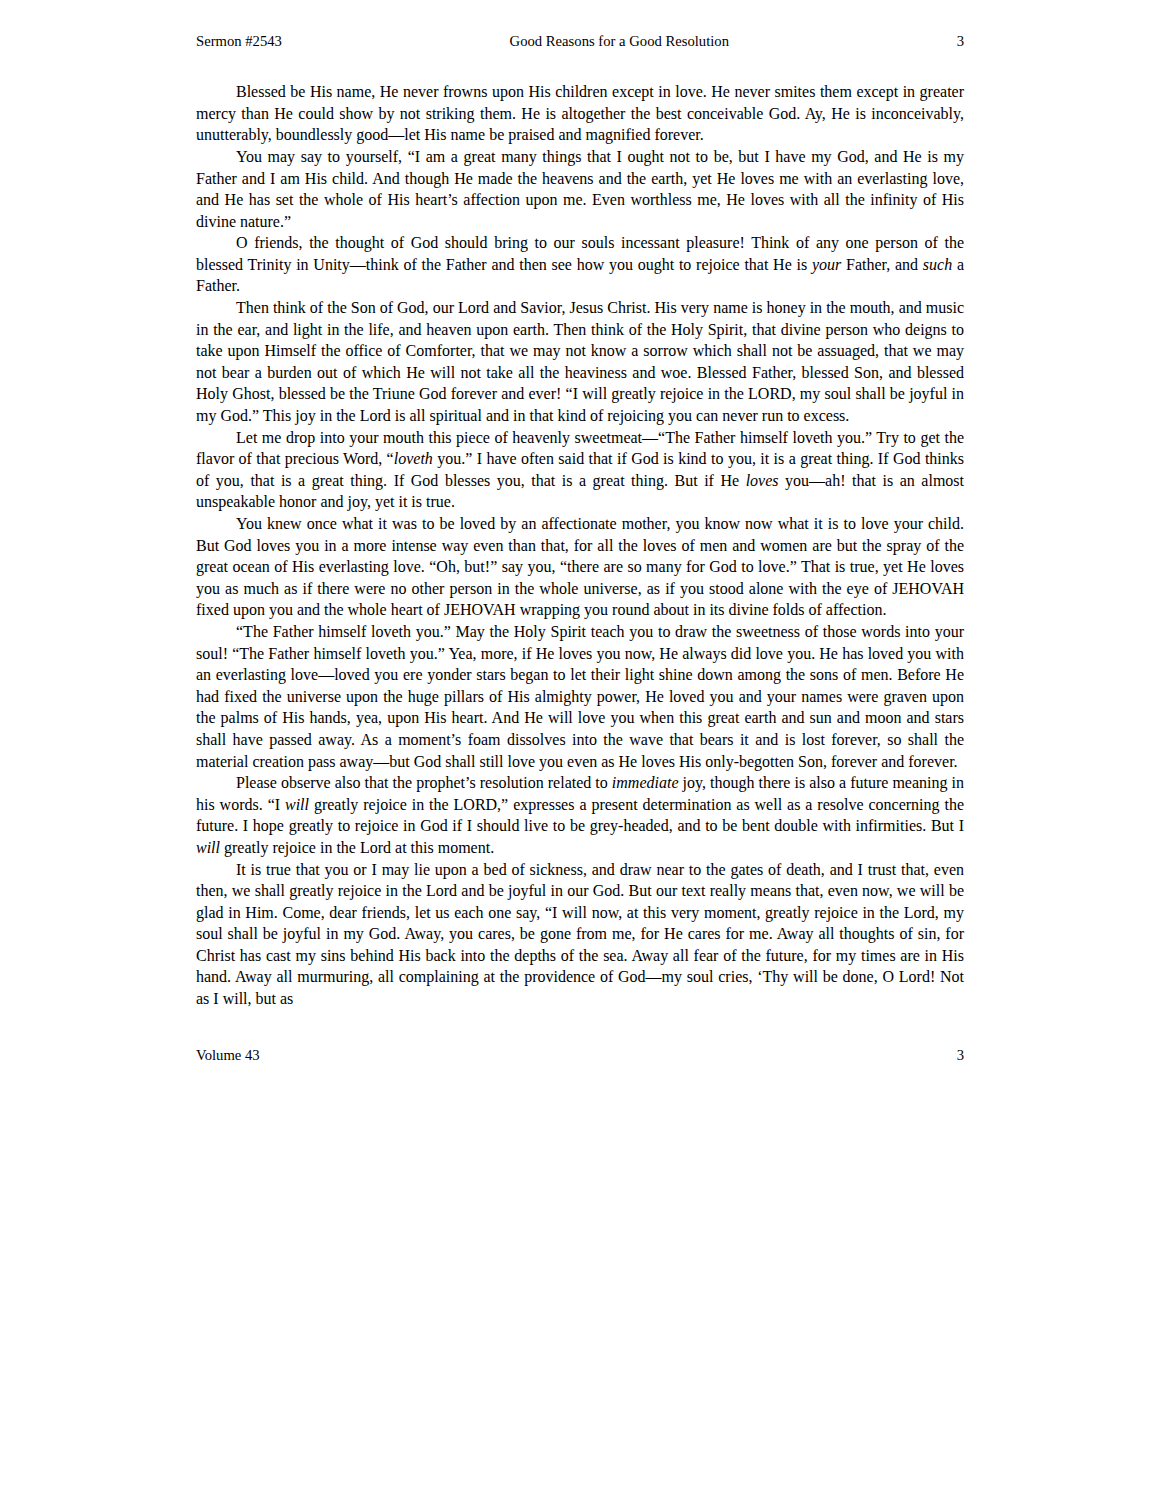Sermon #2543 Good Reasons for a Good Resolution 3
Blessed be His name, He never frowns upon His children except in love. He never smites them except in greater mercy than He could show by not striking them. He is altogether the best conceivable God. Ay, He is inconceivably, unutterably, boundlessly good—let His name be praised and magnified forever.
You may say to yourself, “I am a great many things that I ought not to be, but I have my God, and He is my Father and I am His child. And though He made the heavens and the earth, yet He loves me with an everlasting love, and He has set the whole of His heart’s affection upon me. Even worthless me, He loves with all the infinity of His divine nature.”
O friends, the thought of God should bring to our souls incessant pleasure! Think of any one person of the blessed Trinity in Unity—think of the Father and then see how you ought to rejoice that He is your Father, and such a Father.
Then think of the Son of God, our Lord and Savior, Jesus Christ. His very name is honey in the mouth, and music in the ear, and light in the life, and heaven upon earth. Then think of the Holy Spirit, that divine person who deigns to take upon Himself the office of Comforter, that we may not know a sorrow which shall not be assuaged, that we may not bear a burden out of which He will not take all the heaviness and woe. Blessed Father, blessed Son, and blessed Holy Ghost, blessed be the Triune God forever and ever! “I will greatly rejoice in the LORD, my soul shall be joyful in my God.” This joy in the Lord is all spiritual and in that kind of rejoicing you can never run to excess.
Let me drop into your mouth this piece of heavenly sweetmeat—“The Father himself loveth you.” Try to get the flavor of that precious Word, “loveth you.” I have often said that if God is kind to you, it is a great thing. If God thinks of you, that is a great thing. If God blesses you, that is a great thing. But if He loves you—ah! that is an almost unspeakable honor and joy, yet it is true.
You knew once what it was to be loved by an affectionate mother, you know now what it is to love your child. But God loves you in a more intense way even than that, for all the loves of men and women are but the spray of the great ocean of His everlasting love. “Oh, but!” say you, “there are so many for God to love.” That is true, yet He loves you as much as if there were no other person in the whole universe, as if you stood alone with the eye of JEHOVAH fixed upon you and the whole heart of JEHOVAH wrapping you round about in its divine folds of affection.
“The Father himself loveth you.” May the Holy Spirit teach you to draw the sweetness of those words into your soul! “The Father himself loveth you.” Yea, more, if He loves you now, He always did love you. He has loved you with an everlasting love—loved you ere yonder stars began to let their light shine down among the sons of men. Before He had fixed the universe upon the huge pillars of His almighty power, He loved you and your names were graven upon the palms of His hands, yea, upon His heart. And He will love you when this great earth and sun and moon and stars shall have passed away. As a moment’s foam dissolves into the wave that bears it and is lost forever, so shall the material creation pass away—but God shall still love you even as He loves His only-begotten Son, forever and forever.
Please observe also that the prophet’s resolution related to immediate joy, though there is also a future meaning in his words. “I will greatly rejoice in the LORD,” expresses a present determination as well as a resolve concerning the future. I hope greatly to rejoice in God if I should live to be grey-headed, and to be bent double with infirmities. But I will greatly rejoice in the Lord at this moment.
It is true that you or I may lie upon a bed of sickness, and draw near to the gates of death, and I trust that, even then, we shall greatly rejoice in the Lord and be joyful in our God. But our text really means that, even now, we will be glad in Him. Come, dear friends, let us each one say, “I will now, at this very moment, greatly rejoice in the Lord, my soul shall be joyful in my God. Away, you cares, be gone from me, for He cares for me. Away all thoughts of sin, for Christ has cast my sins behind His back into the depths of the sea. Away all fear of the future, for my times are in His hand. Away all murmuring, all complaining at the providence of God—my soul cries, ‘Thy will be done, O Lord! Not as I will, but as
Volume 43 3